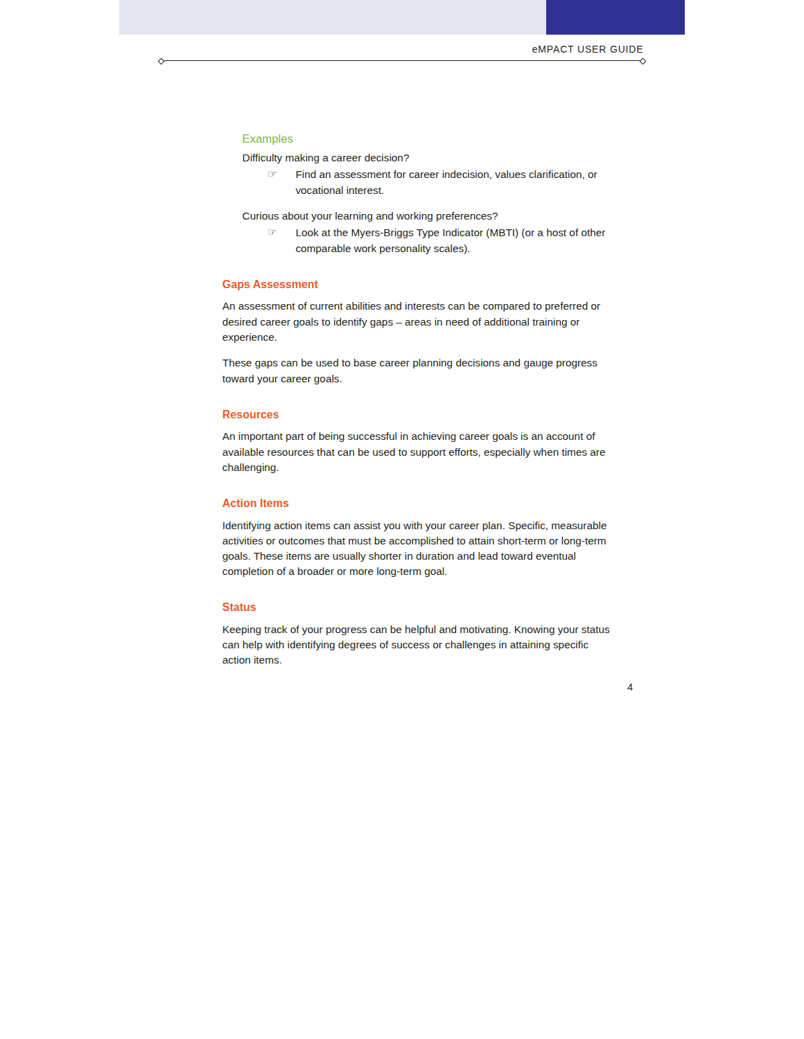eMPACT USER GUIDE
Examples
Difficulty making a career decision?
Find an assessment for career indecision, values clarification, or vocational interest.
Curious about your learning and working preferences?
Look at the Myers-Briggs Type Indicator (MBTI) (or a host of other comparable work personality scales).
Gaps Assessment
An assessment of current abilities and interests can be compared to preferred or desired career goals to identify gaps – areas in need of additional training or experience.
These gaps can be used to base career planning decisions and gauge progress toward your career goals.
Resources
An important part of being successful in achieving career goals is an account of available resources that can be used to support efforts, especially when times are challenging.
Action Items
Identifying action items can assist you with your career plan. Specific, measurable activities or outcomes that must be accomplished to attain short-term or long-term goals. These items are usually shorter in duration and lead toward eventual completion of a broader or more long-term goal.
Status
Keeping track of your progress can be helpful and motivating. Knowing your status can help with identifying degrees of success or challenges in attaining specific action items.
4